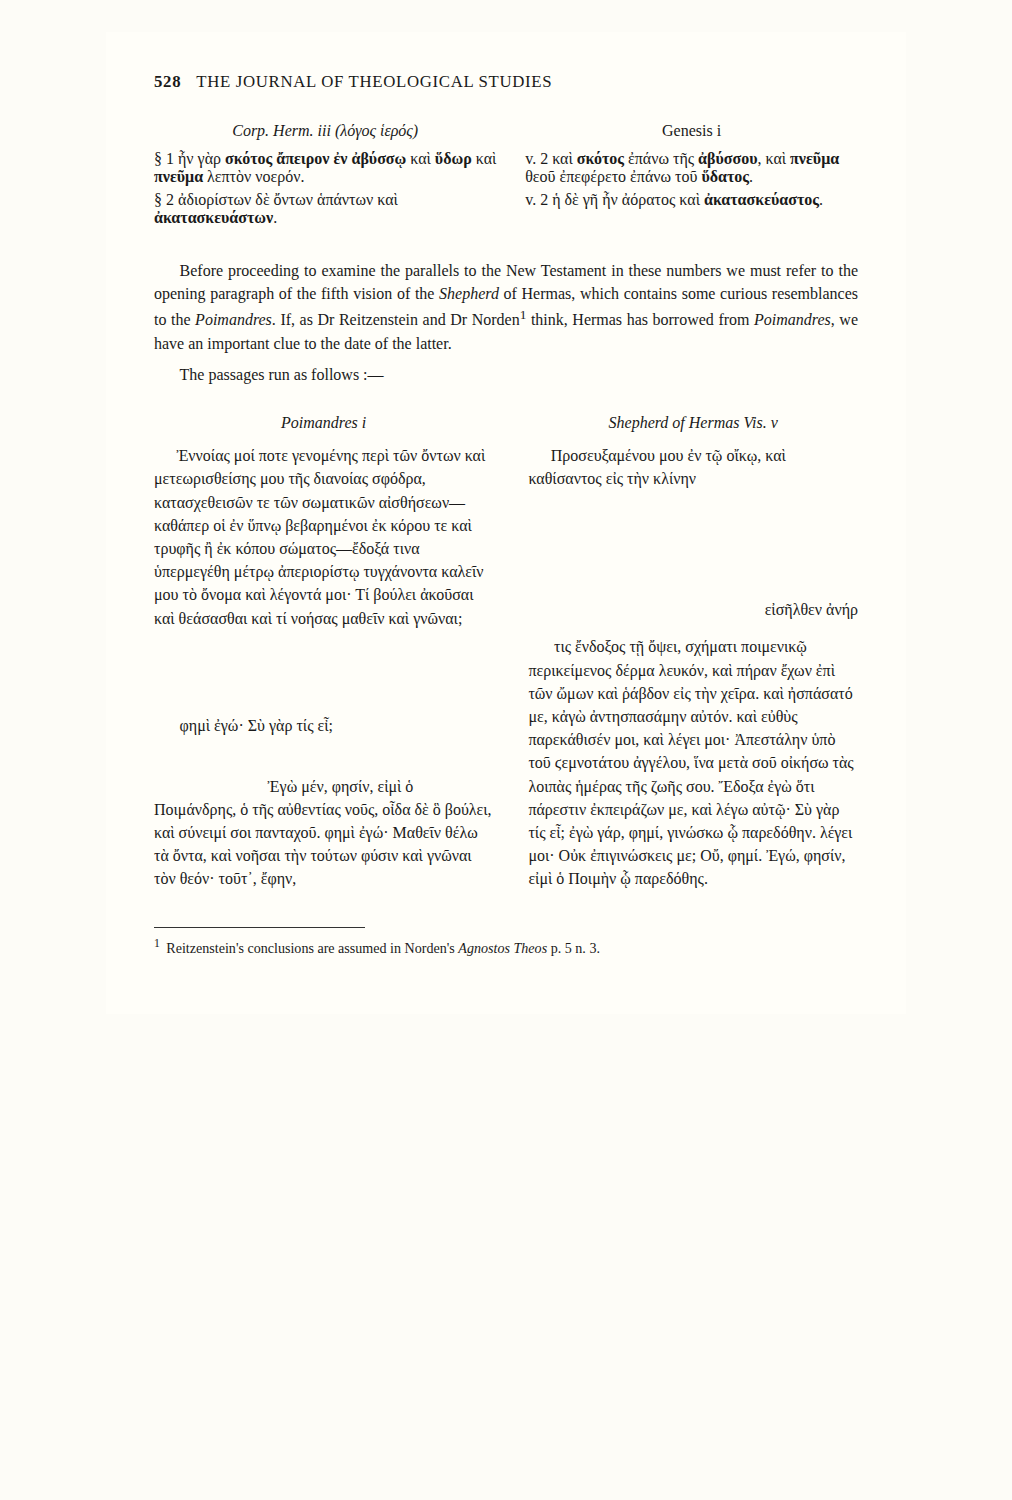528 THE JOURNAL OF THEOLOGICAL STUDIES
| Corp. Herm. iii (λόγος ἱερός) | Genesis i |
| § 1 ἦν γὰρ σκότος ἄπειρον ἐν ἀβύσσῳ καὶ ὕδωρ καὶ πνεῦμα λεπτὸν νοερόν. | v. 2 καὶ σκότος ἐπάνω τῆς ἀβύσσου , καὶ πνεῦμα θεοῦ ἐπεφέρετο ἐπάνω τοῦ ὕδατος . |
| § 2 ἀδιορίστων δὲ ὄντων ἁπάντων καὶ ἀκατασκευάστων . | v. 2 ἡ δὲ γῆ ἦν ἀόρατος καὶ ἀκατασκεύαστος . |
Before proceeding to examine the parallels to the New Testament in these numbers we must refer to the opening paragraph of the fifth vision of the Shepherd of Hermas, which contains some curious resemblances to the Poimandres. If, as Dr Reitzenstein and Dr Norden1 think, Hermas has borrowed from Poimandres, we have an important clue to the date of the latter.
The passages run as follows :—
| Poimandres i | Shepherd of Hermas Vis. v |
| Ἐννοίας μοί ποτε γενομένης περὶ τῶν ὄντων καὶ μετεωρισθείσης μου τῆς διανοίας σφόδρα, κατασχεθεισῶν τε τῶν σωματικῶν αἰσθήσεων—καθάπερ οἱ ἐν ὕπνῳ βεβαρημένοι ἐκ κόρου τε καὶ τρυφῆς ἢ ἐκ κόπου σώματος—ἔδοξά τινα ὑπερμεγέθη μέτρῳ ἀπεριορίστῳ τυγχάνοντα καλεῖν μου τὸ ὄνομα καὶ λέγοντά μοι· Τί βούλει ἀκοῦσαι καὶ θεάσασθαι καὶ τί νοήσας μαθεῖν καὶ γνῶναι; φημὶ ἐγώ· Σὺ γὰρ τίς εἶ; Ἐγὼ μέν, φησίν, εἰμὶ ὁ Ποιμάνδρης, ὁ τῆς αὐθεντίας νοῦς, οἶδα δὲ ὃ βούλει, καὶ σύνειμί σοι πανταχοῦ. φημὶ ἐγώ· Μαθεῖν θέλω τὰ ὄντα, καὶ νοῆσαι τὴν τούτων φύσιν καὶ γνῶναι τὸν θεόν· τοῦτ᾽, ἔφην, | Προσευξαμένου μου ἐν τῷ οἴκῳ, καὶ καθίσαντος εἰς τὴν κλίνην εἰσῆλθεν ἀνήρ τις ἔνδοξος τῇ ὄψει, σχήματι ποιμενικῷ περικείμενος δέρμα λευκόν, καὶ πήραν ἔχων ἐπὶ τῶν ὤμων καὶ ῥάβδον εἰς τὴν χεῖρα. καὶ ἠσπάσατό με, κἀγὼ ἀντησπασάμην αὐτόν. καὶ εὐθὺς παρεκάθισέν μοι, καὶ λέγει μοι· Ἀπεστάλην ὑπὸ τοῦ ϛεμνοτάτου ἀγγέλου, ἵνα μετὰ σοῦ οἰκήσω τὰς λοιπὰς ἡμέρας τῆς ζωῆς σου. Ἔδοξα ἐγὼ ὅτι πάρεστιν ἐκπειράζων με, καὶ λέγω αὐτῷ· Σὺ γὰρ τίς εἶ; ἐγὼ γάρ, φημί, γινώσκω ᾧ παρεδόθην. λέγει μοι· Οὐκ ἐπιγινώσκεις με; Οὔ, φημί. Ἐγώ, φησίν, εἰμὶ ὁ Ποιμὴν ᾧ παρεδόθης. |
1 Reitzenstein's conclusions are assumed in Norden's Agnostos Theos p. 5 n. 3.